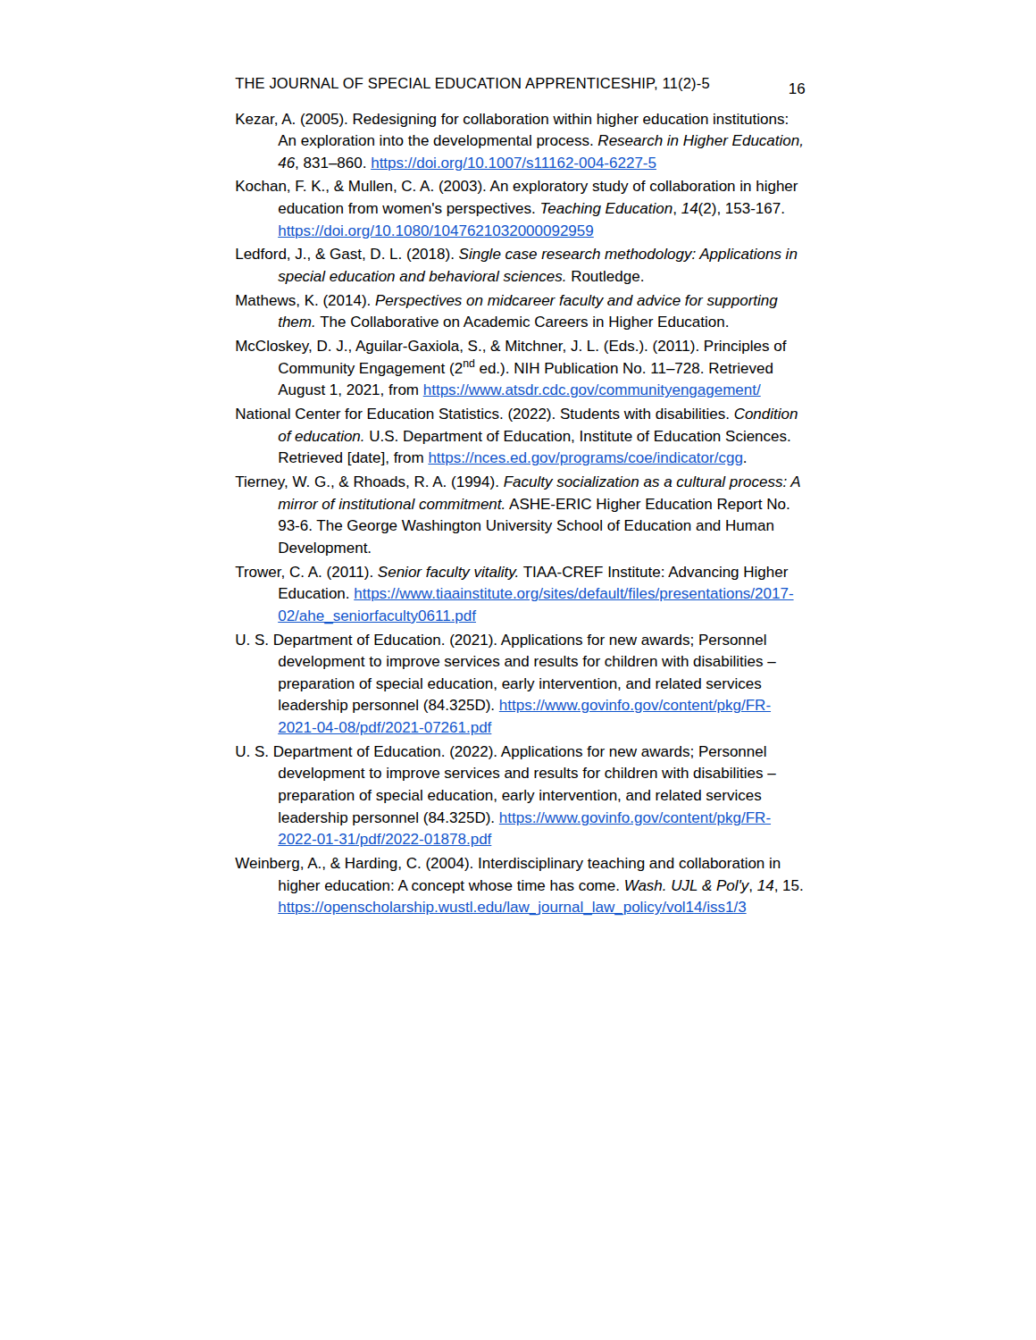THE JOURNAL OF SPECIAL EDUCATION APPRENTICESHIP, 11(2)-5
16
Kezar, A. (2005). Redesigning for collaboration within higher education institutions: An exploration into the developmental process. Research in Higher Education, 46, 831–860. https://doi.org/10.1007/s11162-004-6227-5
Kochan, F. K., & Mullen, C. A. (2003). An exploratory study of collaboration in higher education from women's perspectives. Teaching Education, 14(2), 153-167. https://doi.org/10.1080/1047621032000092959
Ledford, J., & Gast, D. L. (2018). Single case research methodology: Applications in special education and behavioral sciences. Routledge.
Mathews, K. (2014). Perspectives on midcareer faculty and advice for supporting them. The Collaborative on Academic Careers in Higher Education.
McCloskey, D. J., Aguilar-Gaxiola, S., & Mitchner, J. L. (Eds.). (2011). Principles of Community Engagement (2nd ed.). NIH Publication No. 11–728. Retrieved August 1, 2021, from https://www.atsdr.cdc.gov/communityengagement/
National Center for Education Statistics. (2022). Students with disabilities. Condition of education. U.S. Department of Education, Institute of Education Sciences. Retrieved [date], from https://nces.ed.gov/programs/coe/indicator/cgg.
Tierney, W. G., & Rhoads, R. A. (1994). Faculty socialization as a cultural process: A mirror of institutional commitment. ASHE-ERIC Higher Education Report No. 93-6. The George Washington University School of Education and Human Development.
Trower, C. A. (2011). Senior faculty vitality. TIAA-CREF Institute: Advancing Higher Education. https://www.tiaainstitute.org/sites/default/files/presentations/2017-02/ahe_seniorfaculty0611.pdf
U. S. Department of Education. (2021). Applications for new awards; Personnel development to improve services and results for children with disabilities – preparation of special education, early intervention, and related services leadership personnel (84.325D). https://www.govinfo.gov/content/pkg/FR-2021-04-08/pdf/2021-07261.pdf
U. S. Department of Education. (2022). Applications for new awards; Personnel development to improve services and results for children with disabilities – preparation of special education, early intervention, and related services leadership personnel (84.325D). https://www.govinfo.gov/content/pkg/FR-2022-01-31/pdf/2022-01878.pdf
Weinberg, A., & Harding, C. (2004). Interdisciplinary teaching and collaboration in higher education: A concept whose time has come. Wash. UJL & Pol'y, 14, 15. https://openscholarship.wustl.edu/law_journal_law_policy/vol14/iss1/3